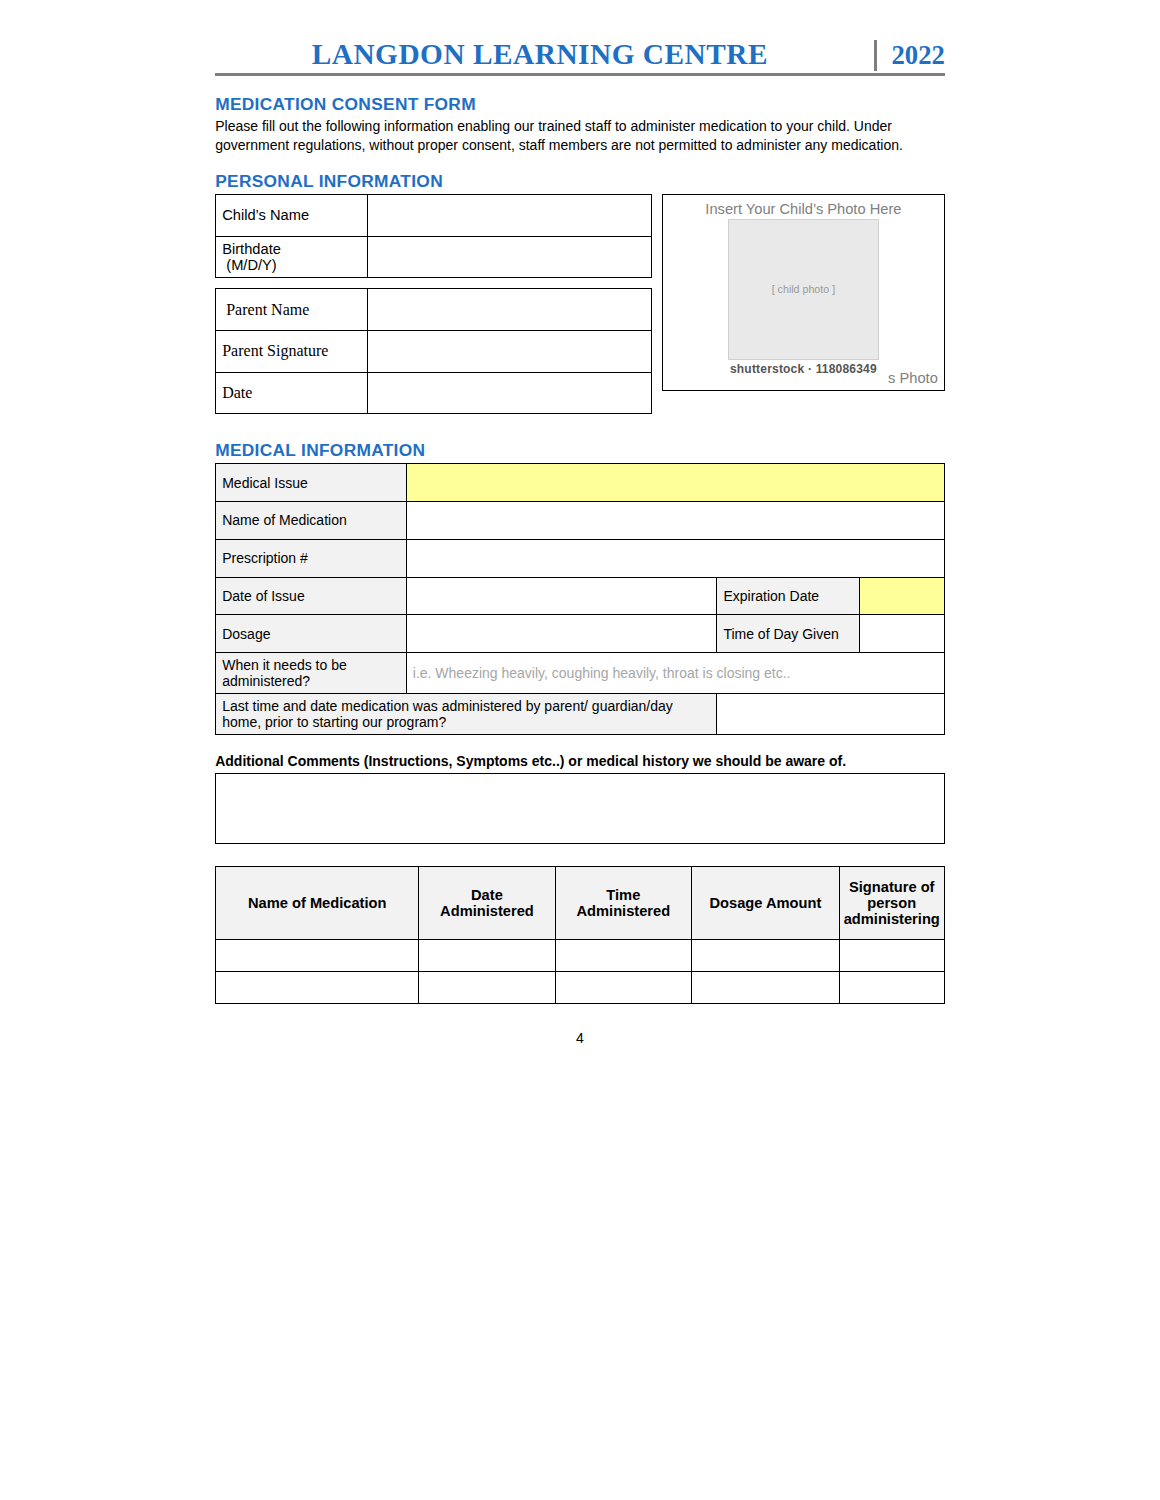LANGDON LEARNING CENTRE
2022
MEDICATION CONSENT FORM
Please fill out the following information enabling our trained staff to administer medication to your child. Under government regulations, without proper consent, staff members are not permitted to administer any medication.
PERSONAL INFORMATION
| Child’s Name | |
| Birthdate (M/D/Y) | |
| Parent Name | |
| Parent Signature | |
| Date | |
Insert Your Child’s Photo Here
[ child photo ]
shutterstock · 118086349
s Photo
MEDICAL INFORMATION
| Medical Issue | |
| Name of Medication | |
| Prescription # | |
| Date of Issue | | Expiration Date | |
| Dosage | | Time of Day Given | |
| When it needs to be administered? | i.e. Wheezing heavily, coughing heavily, throat is closing etc.. |
| Last time and date medication was administered by parent/ guardian/day home, prior to starting our program? | |
Additional Comments (Instructions, Symptoms etc..) or medical history we should be aware of.
| Name of Medication | Date Administered | Time Administered | Dosage Amount | Signature of person administering |
| --- | --- | --- | --- | --- |
4